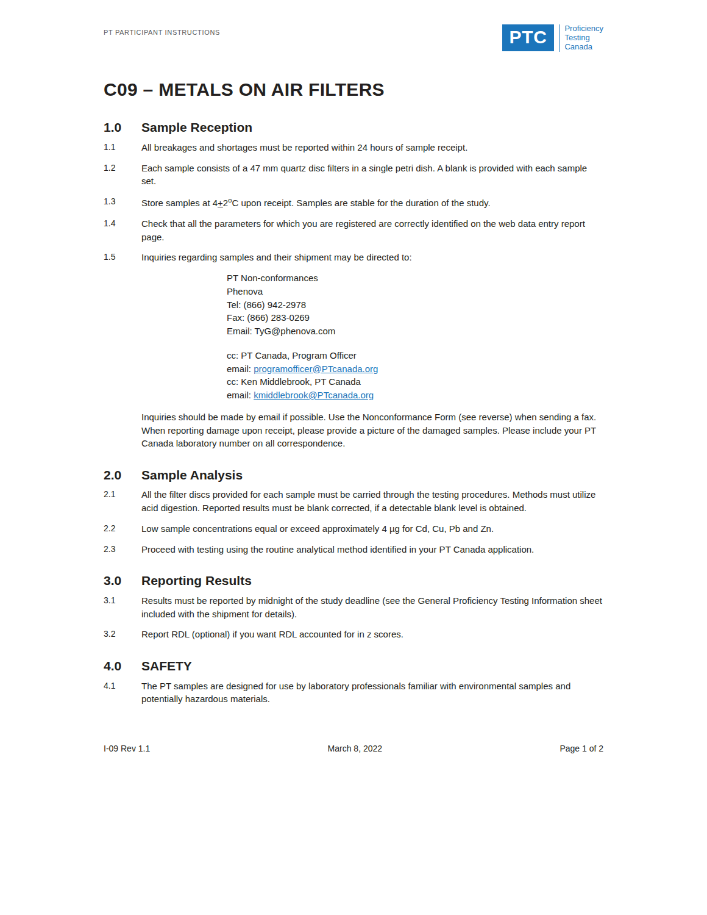PT Participant Instructions
PTC
Proficiency Testing Canada
C09 – Metals on Air Filters
1.0 Sample Reception
1.1
All breakages and shortages must be reported within 24 hours of sample receipt.
1.2
Each sample consists of a 47 mm quartz disc filters in a single petri dish. A blank is provided with each sample set.
1.3
Store samples at 4+2oC upon receipt. Samples are stable for the duration of the study.
1.4
Check that all the parameters for which you are registered are correctly identified on the web data entry report page.
1.5
Inquiries regarding samples and their shipment may be directed to:
PT Non-conformances
Phenova
Tel: (866) 942-2978
Fax: (866) 283-0269
Email: TyG@phenova.com
cc: PT Canada, Program Officer
email: programofficer@PTcanada.org
cc: Ken Middlebrook, PT Canada
email: kmiddlebrook@PTcanada.org
Inquiries should be made by email if possible. Use the Nonconformance Form (see reverse) when sending a fax. When reporting damage upon receipt, please provide a picture of the damaged samples. Please include your PT Canada laboratory number on all correspondence.
2.0 Sample Analysis
2.1
All the filter discs provided for each sample must be carried through the testing procedures. Methods must utilize acid digestion. Reported results must be blank corrected, if a detectable blank level is obtained.
2.2
Low sample concentrations equal or exceed approximately 4 µg for Cd, Cu, Pb and Zn.
2.3
Proceed with testing using the routine analytical method identified in your PT Canada application.
3.0 Reporting Results
3.1
Results must be reported by midnight of the study deadline (see the General Proficiency Testing Information sheet included with the shipment for details).
3.2
Report RDL (optional) if you want RDL accounted for in z scores.
4.0 SAFETY
4.1
The PT samples are designed for use by laboratory professionals familiar with environmental samples and potentially hazardous materials.
I-09 Rev 1.1
March 8, 2022
Page 1 of 2